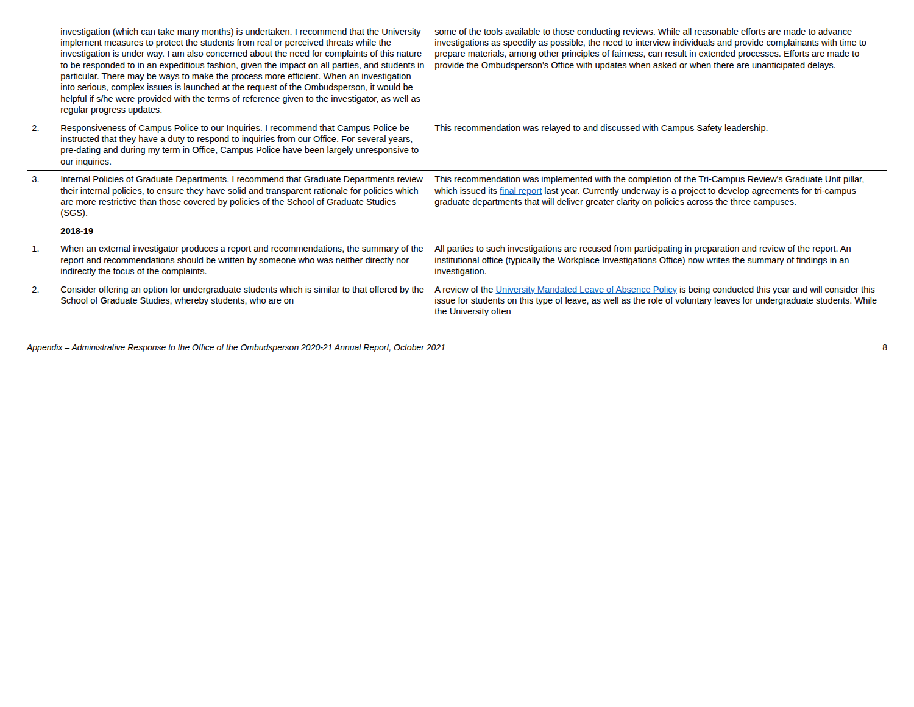| | investigation (which can take many months) is undertaken. I recommend that the University implement measures to protect the students from real or perceived threats while the investigation is under way. I am also concerned about the need for complaints of this nature to be responded to in an expeditious fashion, given the impact on all parties, and students in particular. There may be ways to make the process more efficient. When an investigation into serious, complex issues is launched at the request of the Ombudsperson, it would be helpful if s/he were provided with the terms of reference given to the investigator, as well as regular progress updates. | some of the tools available to those conducting reviews. While all reasonable efforts are made to advance investigations as speedily as possible, the need to interview individuals and provide complainants with time to prepare materials, among other principles of fairness, can result in extended processes. Efforts are made to provide the Ombudsperson's Office with updates when asked or when there are unanticipated delays. |
| 2. | Responsiveness of Campus Police to our Inquiries. I recommend that Campus Police be instructed that they have a duty to respond to inquiries from our Office. For several years, pre-dating and during my term in Office, Campus Police have been largely unresponsive to our inquiries. | This recommendation was relayed to and discussed with Campus Safety leadership. |
| 3. | Internal Policies of Graduate Departments. I recommend that Graduate Departments review their internal policies, to ensure they have solid and transparent rationale for policies which are more restrictive than those covered by policies of the School of Graduate Studies (SGS). | This recommendation was implemented with the completion of the Tri-Campus Review's Graduate Unit pillar, which issued its final report last year. Currently underway is a project to develop agreements for tri-campus graduate departments that will deliver greater clarity on policies across the three campuses. |
| | 2018-19 | |
| 1. | When an external investigator produces a report and recommendations, the summary of the report and recommendations should be written by someone who was neither directly nor indirectly the focus of the complaints. | All parties to such investigations are recused from participating in preparation and review of the report. An institutional office (typically the Workplace Investigations Office) now writes the summary of findings in an investigation. |
| 2. | Consider offering an option for undergraduate students which is similar to that offered by the School of Graduate Studies, whereby students, who are on | A review of the University Mandated Leave of Absence Policy is being conducted this year and will consider this issue for students on this type of leave, as well as the role of voluntary leaves for undergraduate students. While the University often |
Appendix – Administrative Response to the Office of the Ombudsperson 2020-21 Annual Report, October 2021 8